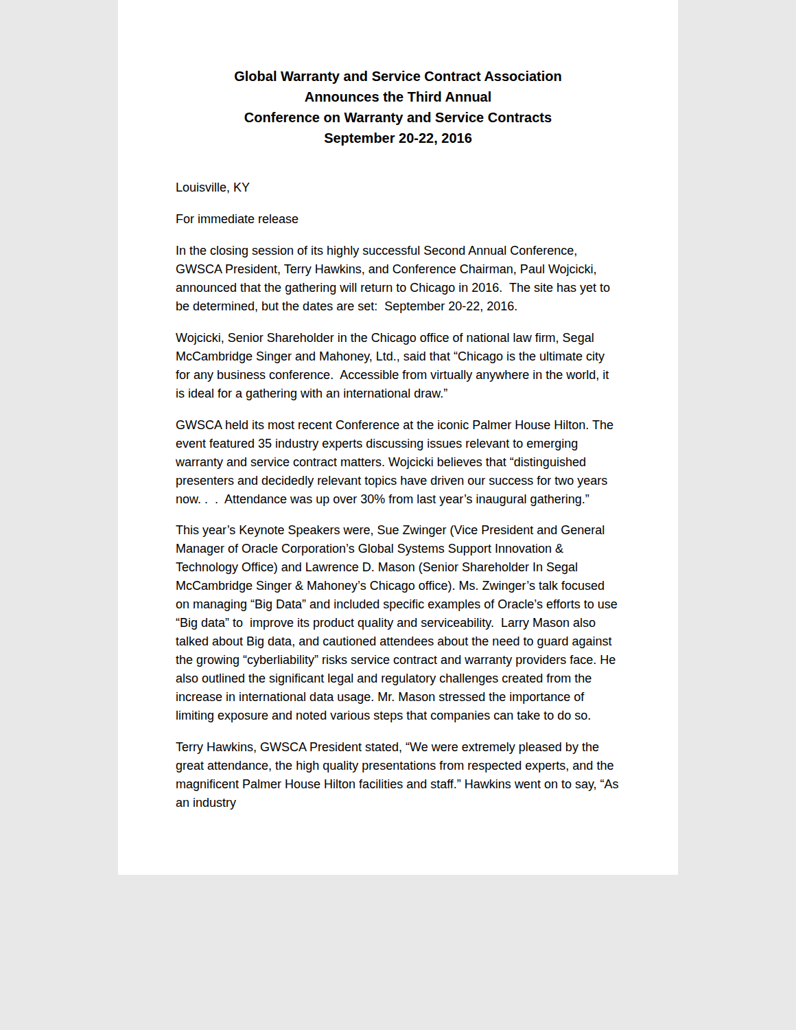Global Warranty and Service Contract Association Announces the Third Annual Conference on Warranty and Service Contracts September 20-22, 2016
Louisville, KY
For immediate release
In the closing session of its highly successful Second Annual Conference, GWSCA President, Terry Hawkins, and Conference Chairman, Paul Wojcicki, announced that the gathering will return to Chicago in 2016. The site has yet to be determined, but the dates are set: September 20-22, 2016.
Wojcicki, Senior Shareholder in the Chicago office of national law firm, Segal McCambridge Singer and Mahoney, Ltd., said that “Chicago is the ultimate city for any business conference. Accessible from virtually anywhere in the world, it is ideal for a gathering with an international draw.”
GWSCA held its most recent Conference at the iconic Palmer House Hilton. The event featured 35 industry experts discussing issues relevant to emerging warranty and service contract matters. Wojcicki believes that “distinguished presenters and decidedly relevant topics have driven our success for two years now. . . Attendance was up over 30% from last year’s inaugural gathering.”
This year’s Keynote Speakers were, Sue Zwinger (Vice President and General Manager of Oracle Corporation’s Global Systems Support Innovation & Technology Office) and Lawrence D. Mason (Senior Shareholder In Segal McCambridge Singer & Mahoney’s Chicago office). Ms. Zwinger’s talk focused on managing “Big Data” and included specific examples of Oracle’s efforts to use “Big data” to improve its product quality and serviceability. Larry Mason also talked about Big data, and cautioned attendees about the need to guard against the growing “cyberliability” risks service contract and warranty providers face. He also outlined the significant legal and regulatory challenges created from the increase in international data usage. Mr. Mason stressed the importance of limiting exposure and noted various steps that companies can take to do so.
Terry Hawkins, GWSCA President stated, “We were extremely pleased by the great attendance, the high quality presentations from respected experts, and the magnificent Palmer House Hilton facilities and staff.” Hawkins went on to say, “As an industry